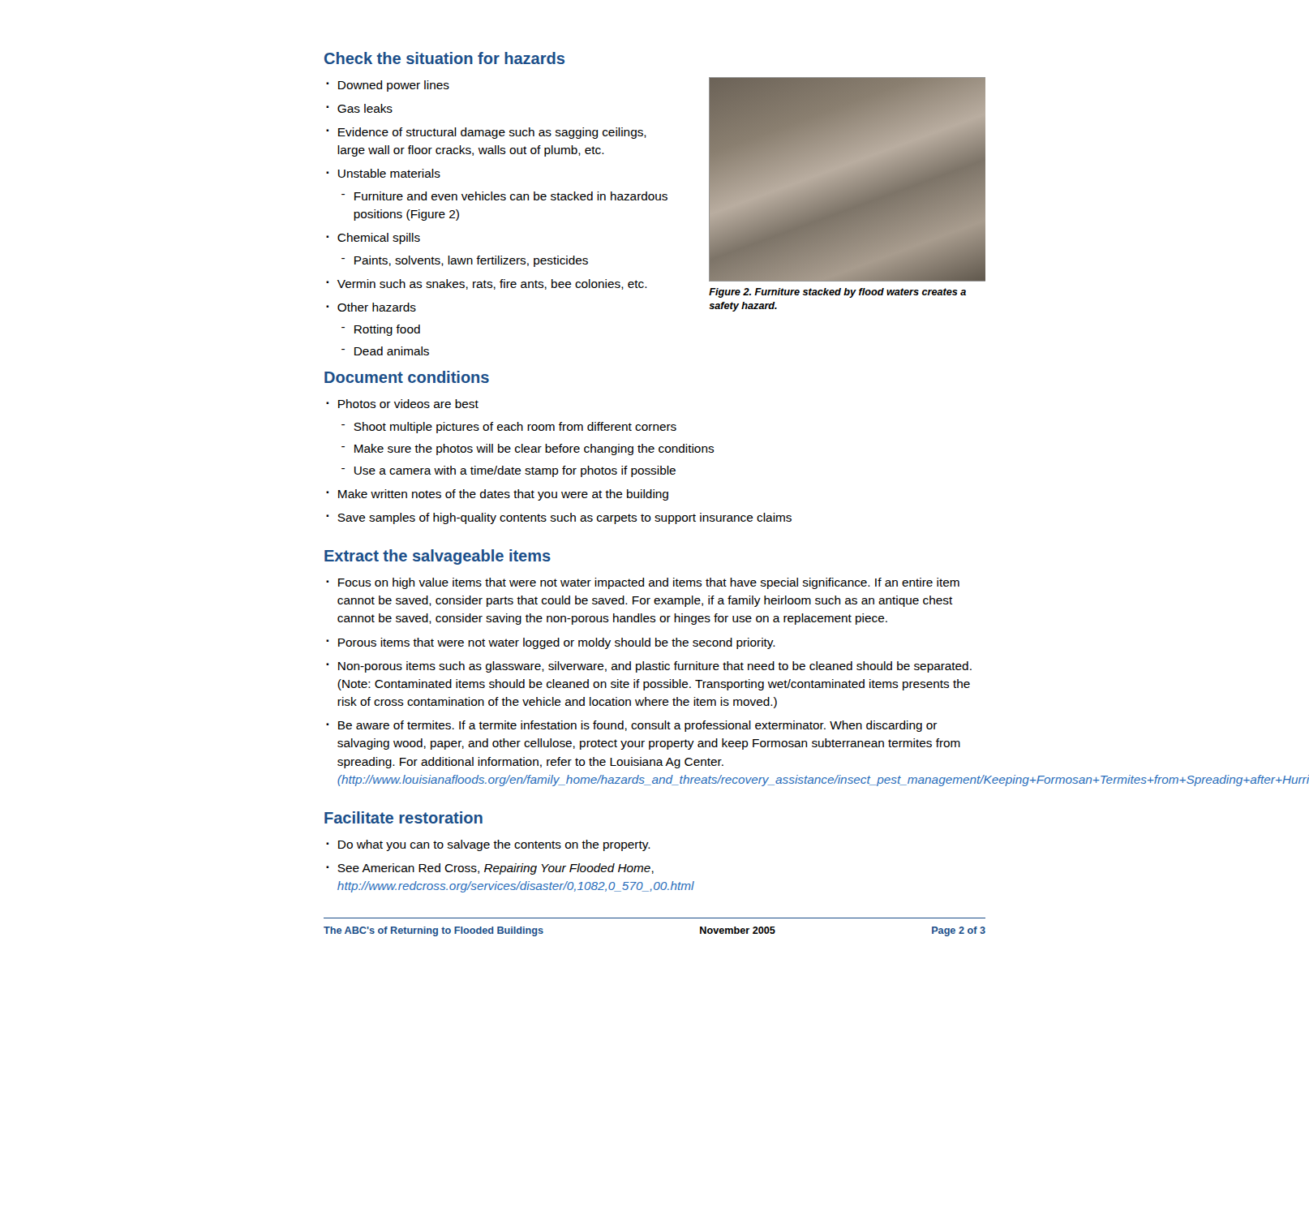Check the situation for hazards
Figure 2. Furniture stacked by flood waters creates a safety hazard.
Downed power lines
Gas leaks
Evidence of structural damage such as sagging ceilings, large wall or floor cracks, walls out of plumb, etc.
Unstable materials
Furniture and even vehicles can be stacked in hazardous positions (Figure 2)
Chemical spills
Paints, solvents, lawn fertilizers, pesticides
Vermin such as snakes, rats, fire ants, bee colonies, etc.
Other hazards
Rotting food
Dead animals
Document conditions
Photos or videos are best
Shoot multiple pictures of each room from different corners
Make sure the photos will be clear before changing the conditions
Use a camera with a time/date stamp for photos if possible
Make written notes of the dates that you were at the building
Save samples of high-quality contents such as carpets to support insurance claims
Extract the salvageable items
Focus on high value items that were not water impacted and items that have special significance. If an entire item cannot be saved, consider parts that could be saved. For example, if a family heirloom such as an antique chest cannot be saved, consider saving the non-porous handles or hinges for use on a replacement piece.
Porous items that were not water logged or moldy should be the second priority.
Non-porous items such as glassware, silverware, and plastic furniture that need to be cleaned should be separated. (Note: Contaminated items should be cleaned on site if possible. Transporting wet/contaminated items presents the risk of cross contamination of the vehicle and location where the item is moved.)
Be aware of termites. If a termite infestation is found, consult a professional exterminator. When discarding or salvaging wood, paper, and other cellulose, protect your property and keep Formosan subterranean termites from spreading. For additional information, refer to the Louisiana Ag Center. (http://www.louisianafloods.org/en/family_home/hazards_and_threats/recovery_assistance/insect_pest_management/Keeping+Formosan+Termites+from+Spreading+after+Hurricanes.htm)
Facilitate restoration
Do what you can to salvage the contents on the property.
See American Red Cross, Repairing Your Flooded Home,
http://www.redcross.org/services/disaster/0,1082,0_570_,00.html
The ABC's of Returning to Flooded Buildings November 2005 Page 2 of 3